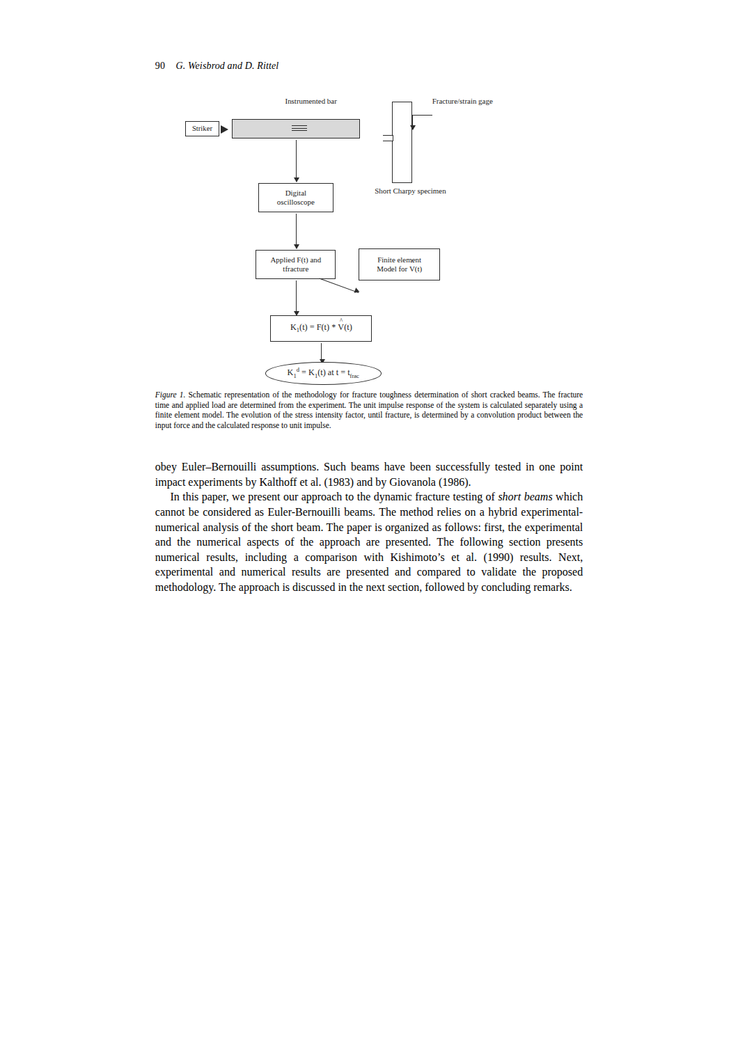90 G. Weisbrod and D. Rittel
Instrumented bar
Fracture/strain gage
Striker
Short Charpy specimen
Digital
oscilloscope
Applied F(t) and
tfracture
Finite element
Model for V(t)
K1(t) = F(t) * V(t)
K1d = K1(t) at t = tfrac
Figure 1. Schematic representation of the methodology for fracture toughness determination of short cracked beams. The fracture time and applied load are determined from the experiment. The unit impulse response of the system is calculated separately using a finite element model. The evolution of the stress intensity factor, until fracture, is determined by a convolution product between the input force and the calculated response to unit impulse.
obey Euler–Bernouilli assumptions. Such beams have been successfully tested in one point impact experiments by Kalthoff et al. (1983) and by Giovanola (1986).
In this paper, we present our approach to the dynamic fracture testing of short beams which cannot be considered as Euler-Bernouilli beams. The method relies on a hybrid experimental-numerical analysis of the short beam. The paper is organized as follows: first, the experimental and the numerical aspects of the approach are presented. The following section presents numerical results, including a comparison with Kishimoto’s et al. (1990) results. Next, experimental and numerical results are presented and compared to validate the proposed methodology. The approach is discussed in the next section, followed by concluding remarks.